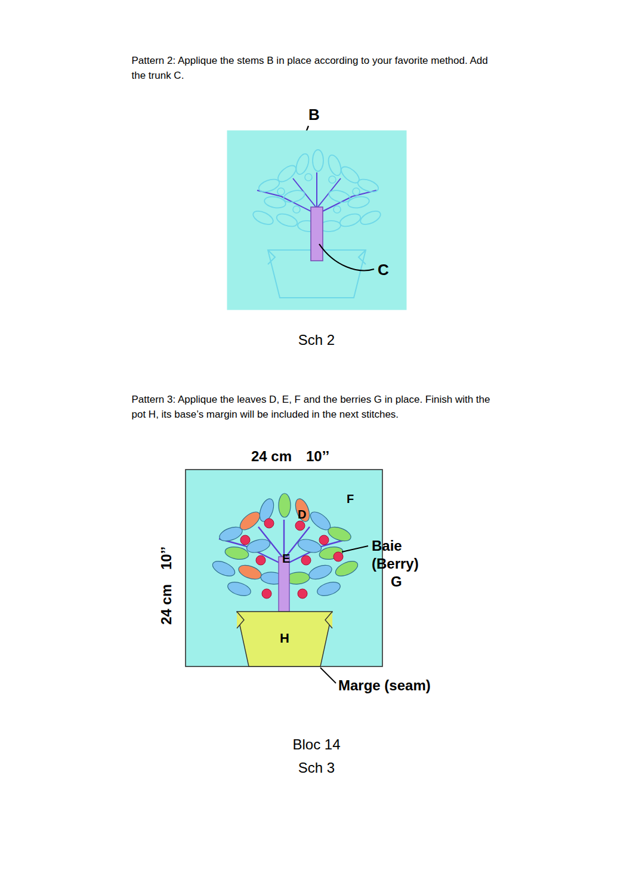Pattern 2: Applique the stems B in place according to your favorite method. Add the trunk C.
B C
Sch 2
Pattern 3: Applique the leaves D, E, F and the berries G in place. Finish with the pot H, its base’s margin will be included in the next stitches.
24 cm 10’’ 24 cm 10’’ D E F H Baie (Berry) G Marge (seam)
Bloc 14 Sch 3